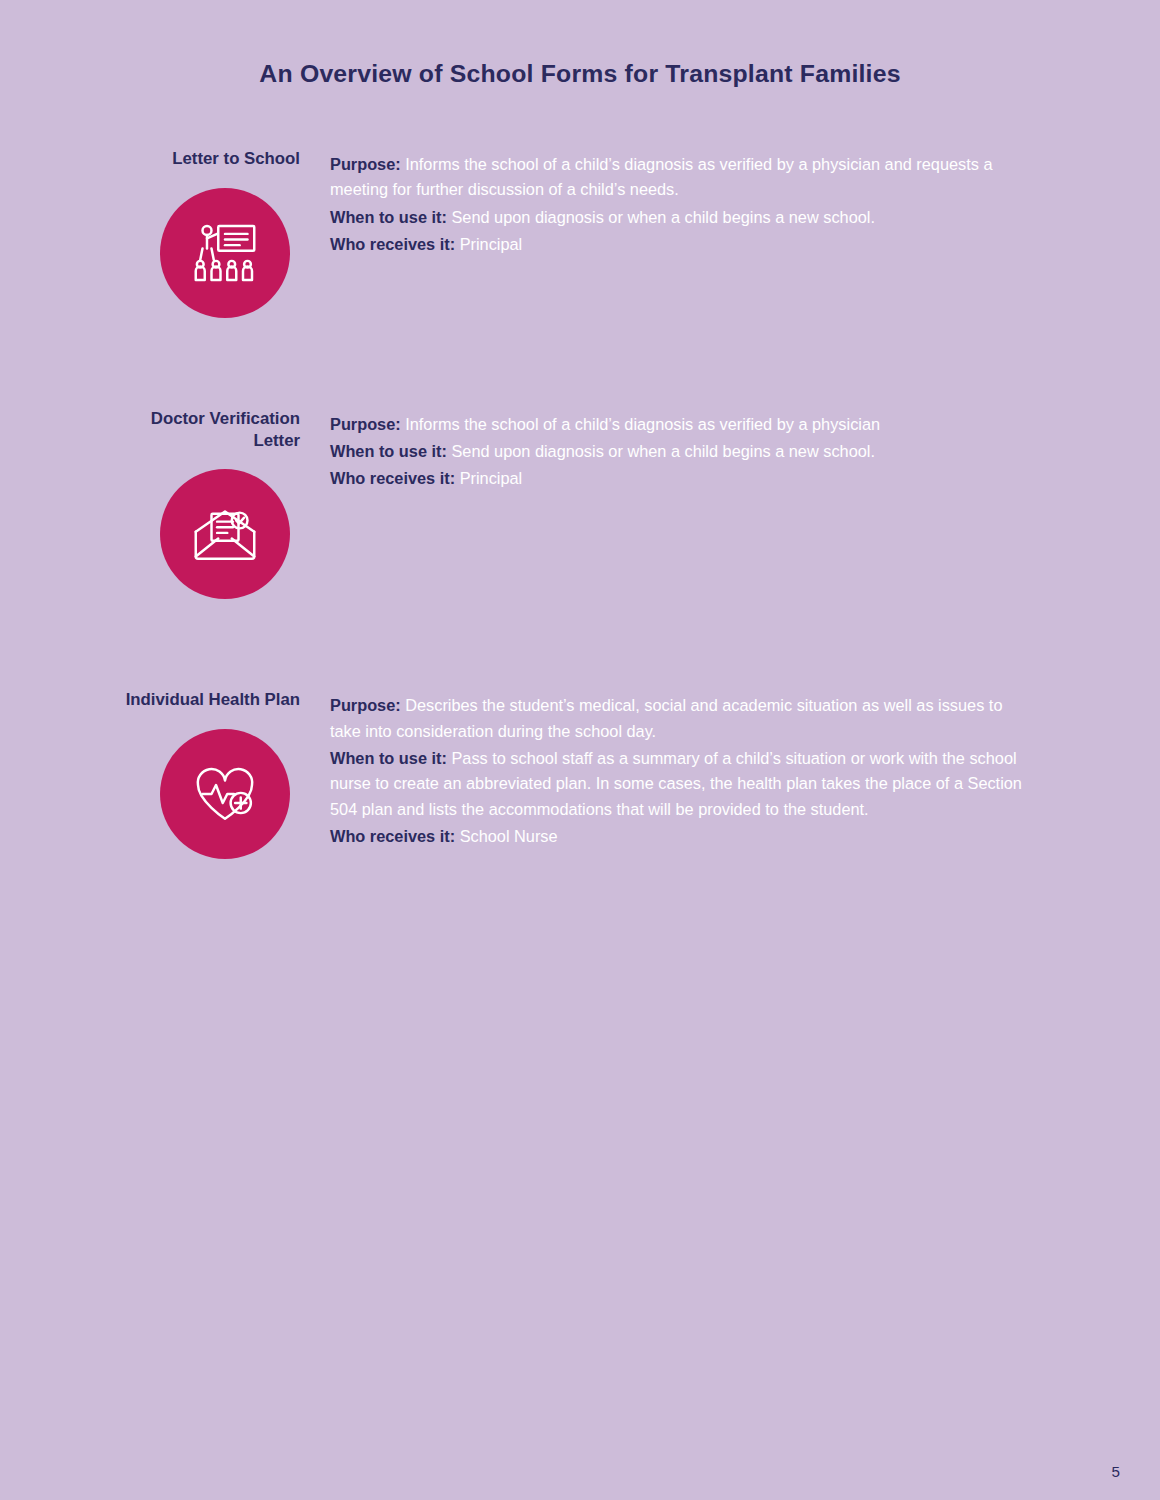An Overview of School Forms for Transplant Families
Letter to School
Purpose: Informs the school of a child’s diagnosis as verified by a physician and requests a meeting for further discussion of a child’s needs.
When to use it: Send upon diagnosis or when a child begins a new school.
Who receives it: Principal
Doctor Verification
Letter
Purpose: Informs the school of a child’s diagnosis as verified by a physician
When to use it: Send upon diagnosis or when a child begins a new school.
Who receives it: Principal
Individual Health Plan
Purpose: Describes the student’s medical, social and academic situation as well as issues to take into consideration during the school day.
When to use it: Pass to school staff as a summary of a child’s situation or work with the school nurse to create an abbreviated plan. In some cases, the health plan takes the place of a Section 504 plan and lists the accommodations that will be provided to the student.
Who receives it: School Nurse
5